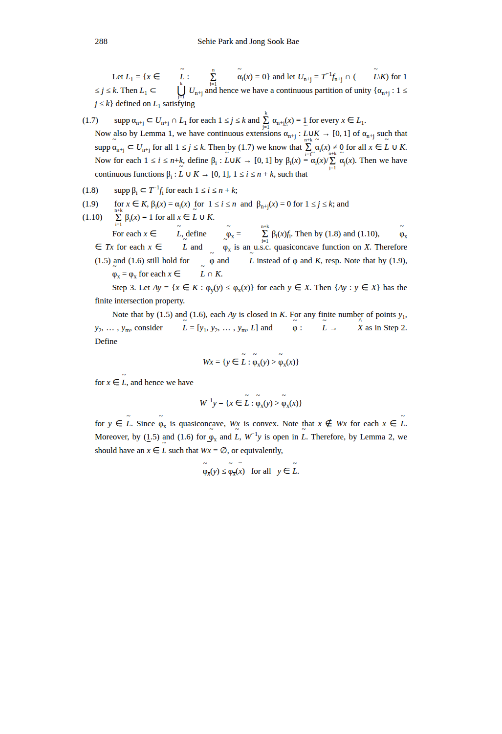288 Sehie Park and Jong Sook Bae
Let L1 = {x ∈ ~L : nΣi=1 ~αi(x) = 0} and let Un+j = T−1fn+j ∩ (~L\K) for 1 ≤ j ≤ k. Then L1 ⊂ k⋃j=1 Un+j and hence we have a continuous partition of unity {αn+j : 1 ≤ j ≤ k} defined on L1 satisfying
(1.7) supp αn+j ⊂ Un+j ∩ L1 for each 1 ≤ j ≤ k and kΣj=1 αn+j(x) = 1 for every x ∈ L1.
Now also by Lemma 1, we have continuous extensions ~αn+j : ~L∪K → [0, 1] of αn+j such that supp ~αn+j ⊂ Un+j for all 1 ≤ j ≤ k. Then by (1.7) we know that n+k Σi=1 ~αi(x) ≠ 0 for all x ∈ ~L ∪ K. Now for each 1 ≤ i ≤ n+k, define βi : ~L∪K → [0, 1] by βi(x) = ~αi(x)/n+k Σj=1 ~αj(x). Then we have continuous functions βi : ~L ∪ K → [0, 1], 1 ≤ i ≤ n + k, such that
(1.8) supp βi ⊂ T−1fi for each 1 ≤ i ≤ n + k;
(1.9) for x ∈ K, βi(x) = αi(x) for 1 ≤ i ≤ n and βn+j(x) = 0 for 1 ≤ j ≤ k; and
(1.10) n+k Σi=1 βi(x) = 1 for all x ∈ ~L ∪ K.
For each x ∈ ~L, define ~φx = n+k Σi=1 βi(x)fi. Then by (1.8) and (1.10), ~φx ∈ Tx for each x ∈ ~L and ~φx is an u.s.c. quasiconcave function on X. Therefore (1.5) and (1.6) still hold for ~φ and ~L instead of φ and K, resp. Note that by (1.9), ~φx = φx for each x ∈ ~L ∩ K.
Step 3. Let Ay = {x ∈ K : φy(y) ≤ φx(x)} for each y ∈ X. Then {Ay : y ∈ X} has the finite intersection property.
Note that by (1.5) and (1.6), each Ay is closed in K. For any finite number of points y1, y2, … , ym, consider ~L = [y1, y2, … , ym, L] and ~φ : ~L → ^X as in Step 2. Define
Wx = {y ∈ ~L : ~φx(y) > ~φx(x)}
for x ∈ ~L, and hence we have
W−1y = {x ∈ ~L : ~φx(y) > ~φx(x)}
for y ∈ ~L. Since ~φx is quasiconcave, Wx is convex. Note that x ∉ Wx for each x ∈ ~L. Moreover, by (1.5) and (1.6) for ~φx and ~L, W−1y is open in ~L. Therefore, by Lemma 2, we should have an x ∈ ~L such that W x = ∅, or equivalently,
~φ x(y) ≤ ~φ x( x) for all y ∈ ~L.